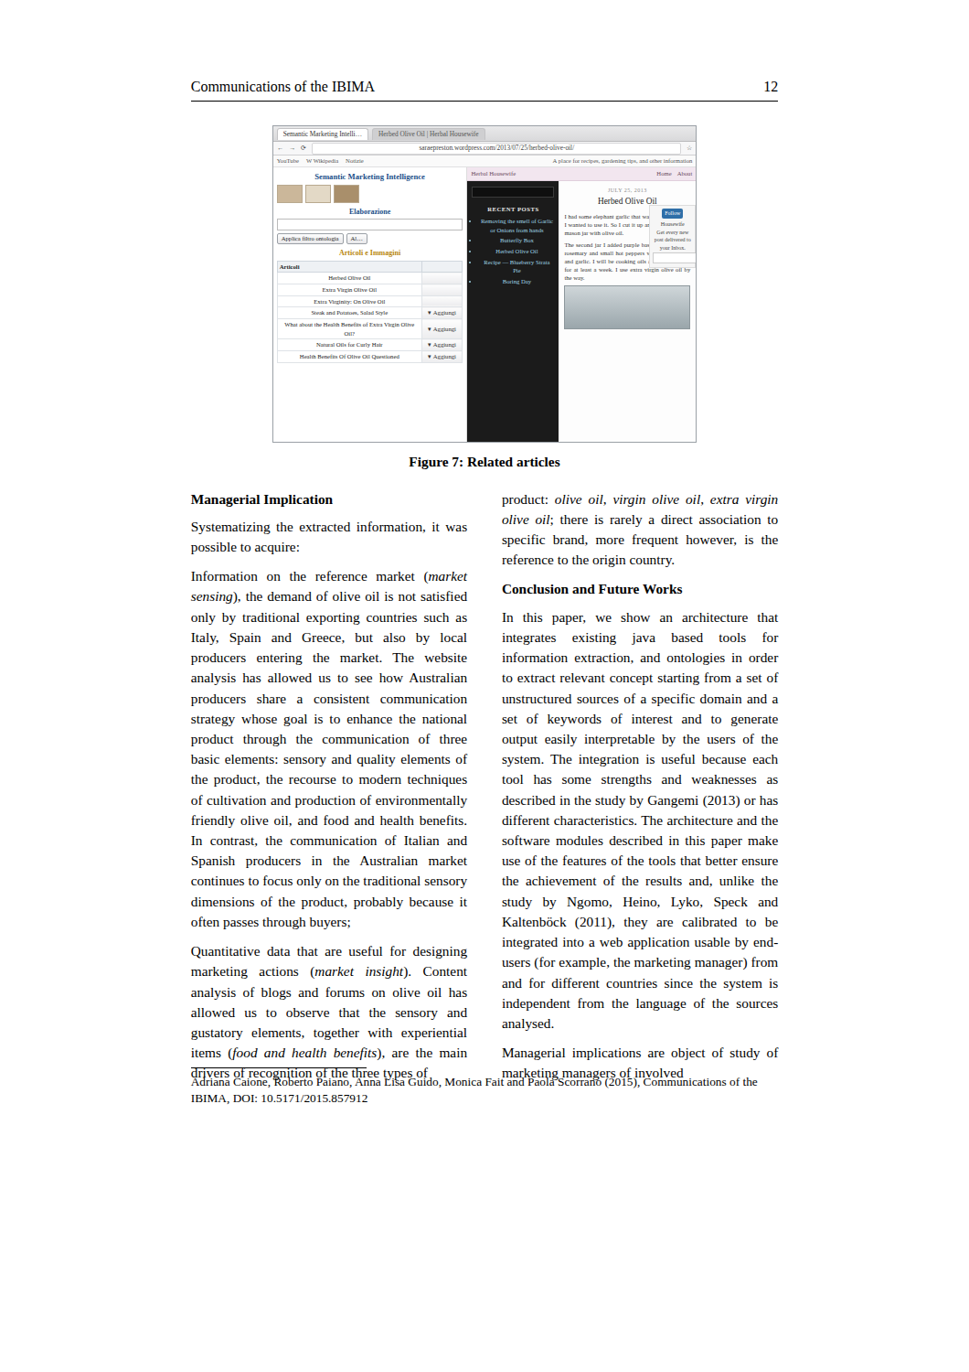Communications of the IBIMA
12
Semantic Marketing Intelli…
Herbed Olive Oil | Herbal Housewife
←→⟳
saraepreston.wordpress.com/2013/07/25/herbed-olive-oil/
☆
YouTube W Wikipedia Notizie A place for recipes, gardening tips, and other information
Semantic Marketing Intelligence
Elaborazione
Applica filtro ontologia Al…
Articoli e Immagini
| Articoli | |
| --- | --- |
| Herbed Olive Oil | |
| Extra Virgin Olive Oil | |
| Extra Virginity: On Olive Oil | |
| Steak and Potatoes, Salad Style | ▾ Aggiungi |
| What about the Health Benefits of Extra Virgin Olive Oil? | ▾ Aggiungi |
| Natural Oils for Curly Hair | ▾ Aggiungi |
| Health Benefits Of Olive Oil Questioned | ▾ Aggiungi |
Herbal Housewife Home About
RECENT POSTS
Removing the smell of Garlic or Onions from hands
Butterfly Box
Herbed Olive Oil
Recipe — Blueberry Strata Pie
Boring Day
JULY 25, 2013
Herbed Olive Oil
I had some elephant garlic that was getting old and I wanted to use it. So I cut it up and put it in a pint mason jar with olive oil.
The second jar I added purple basil, lemon thyme, rosemary and small hot peppers with my olive oil and garlic. I will be cooking oils after it marinates for at least a week. I use extra virgin olive oil by the way.
Follow
Housewife
Get every new post delivered to your Inbox.
Figure 7: Related articles
Managerial Implication
Systematizing the extracted information, it was possible to acquire:
Information on the reference market (market sensing), the demand of olive oil is not satisfied only by traditional exporting countries such as Italy, Spain and Greece, but also by local producers entering the market. The website analysis has allowed us to see how Australian producers share a consistent communication strategy whose goal is to enhance the national product through the communication of three basic elements: sensory and quality elements of the product, the recourse to modern techniques of cultivation and production of environmentally friendly olive oil, and food and health benefits. In contrast, the communication of Italian and Spanish producers in the Australian market continues to focus only on the traditional sensory dimensions of the product, probably because it often passes through buyers;
Quantitative data that are useful for designing marketing actions (market insight). Content analysis of blogs and forums on olive oil has allowed us to observe that the sensory and gustatory elements, together with experiential items (food and health benefits), are the main drivers of recognition of the three types of
product: olive oil, virgin olive oil, extra virgin olive oil; there is rarely a direct association to specific brand, more frequent however, is the reference to the origin country.
Conclusion and Future Works
In this paper, we show an architecture that integrates existing java based tools for information extraction, and ontologies in order to extract relevant concept starting from a set of unstructured sources of a specific domain and a set of keywords of interest and to generate output easily interpretable by the users of the system. The integration is useful because each tool has some strengths and weaknesses as described in the study by Gangemi (2013) or has different characteristics. The architecture and the software modules described in this paper make use of the features of the tools that better ensure the achievement of the results and, unlike the study by Ngomo, Heino, Lyko, Speck and Kaltenböck (2011), they are calibrated to be integrated into a web application usable by end-users (for example, the marketing manager) from and for different countries since the system is independent from the language of the sources analysed.
Managerial implications are object of study of marketing managers of involved
Adriana Caione, Roberto Paiano, Anna Lisa Guido, Monica Fait and Paola Scorrano (2015), Communications of the IBIMA, DOI: 10.5171/2015.857912